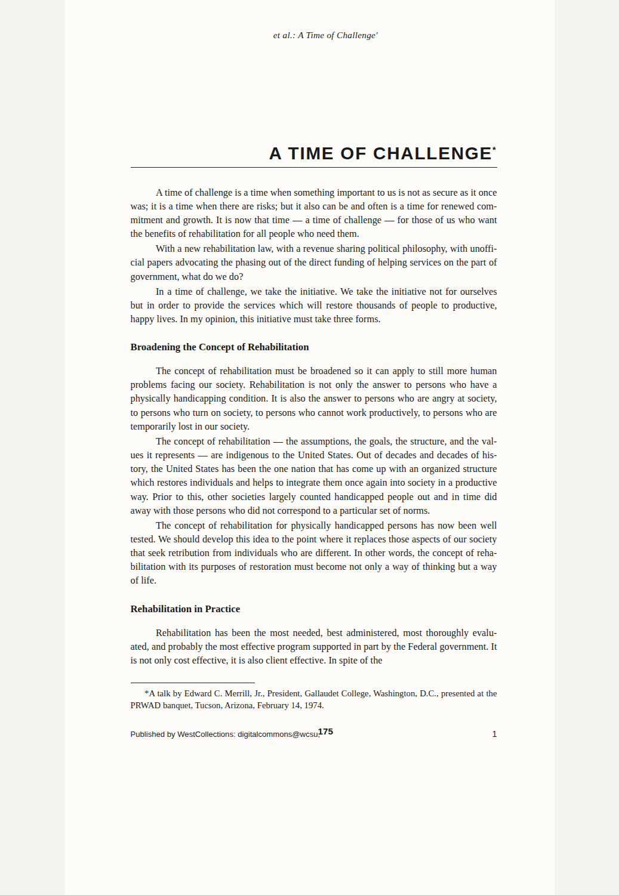et al.: A Time of Challenge'
A TIME OF CHALLENGE*
A time of challenge is a time when something important to us is not as secure as it once was; it is a time when there are risks; but it also can be and often is a time for renewed commitment and growth. It is now that time — a time of challenge — for those of us who want the benefits of rehabilitation for all people who need them.
With a new rehabilitation law, with a revenue sharing political philosophy, with unofficial papers advocating the phasing out of the direct funding of helping services on the part of government, what do we do?
In a time of challenge, we take the initiative. We take the initiative not for ourselves but in order to provide the services which will restore thousands of people to productive, happy lives. In my opinion, this initiative must take three forms.
Broadening the Concept of Rehabilitation
The concept of rehabilitation must be broadened so it can apply to still more human problems facing our society. Rehabilitation is not only the answer to persons who have a physically handicapping condition. It is also the answer to persons who are angry at society, to persons who turn on society, to persons who cannot work productively, to persons who are temporarily lost in our society.
The concept of rehabilitation — the assumptions, the goals, the structure, and the values it represents — are indigenous to the United States. Out of decades and decades of history, the United States has been the one nation that has come up with an organized structure which restores individuals and helps to integrate them once again into society in a productive way. Prior to this, other societies largely counted handicapped people out and in time did away with those persons who did not correspond to a particular set of norms.
The concept of rehabilitation for physically handicapped persons has now been well tested. We should develop this idea to the point where it replaces those aspects of our society that seek retribution from individuals who are different. In other words, the concept of rehabilitation with its purposes of restoration must become not only a way of thinking but a way of life.
Rehabilitation in Practice
Rehabilitation has been the most needed, best administered, most thoroughly evaluated, and probably the most effective program supported in part by the Federal government. It is not only cost effective, it is also client effective. In spite of the
*A talk by Edward C. Merrill, Jr., President, Gallaudet College, Washington, D.C., presented at the PRWAD banquet, Tucson, Arizona, February 14, 1974.
175
Published by WestCollections: digitalcommons@wcsu, 1